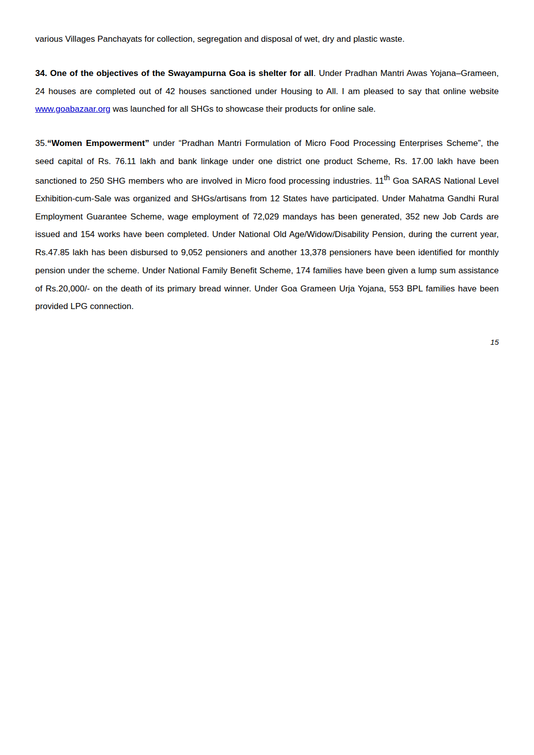various Villages Panchayats for collection, segregation and disposal of wet, dry and plastic waste.
34. One of the objectives of the Swayampurna Goa is shelter for all. Under Pradhan Mantri Awas Yojana–Grameen, 24 houses are completed out of 42 houses sanctioned under Housing to All. I am pleased to say that online website www.goabazaar.org was launched for all SHGs to showcase their products for online sale.
35.“Women Empowerment” under “Pradhan Mantri Formulation of Micro Food Processing Enterprises Scheme”, the seed capital of Rs. 76.11 lakh and bank linkage under one district one product Scheme, Rs. 17.00 lakh have been sanctioned to 250 SHG members who are involved in Micro food processing industries. 11th Goa SARAS National Level Exhibition-cum-Sale was organized and SHGs/artisans from 12 States have participated. Under Mahatma Gandhi Rural Employment Guarantee Scheme, wage employment of 72,029 mandays has been generated, 352 new Job Cards are issued and 154 works have been completed. Under National Old Age/Widow/Disability Pension, during the current year, Rs.47.85 lakh has been disbursed to 9,052 pensioners and another 13,378 pensioners have been identified for monthly pension under the scheme. Under National Family Benefit Scheme, 174 families have been given a lump sum assistance of Rs.20,000/- on the death of its primary bread winner. Under Goa Grameen Urja Yojana, 553 BPL families have been provided LPG connection.
15